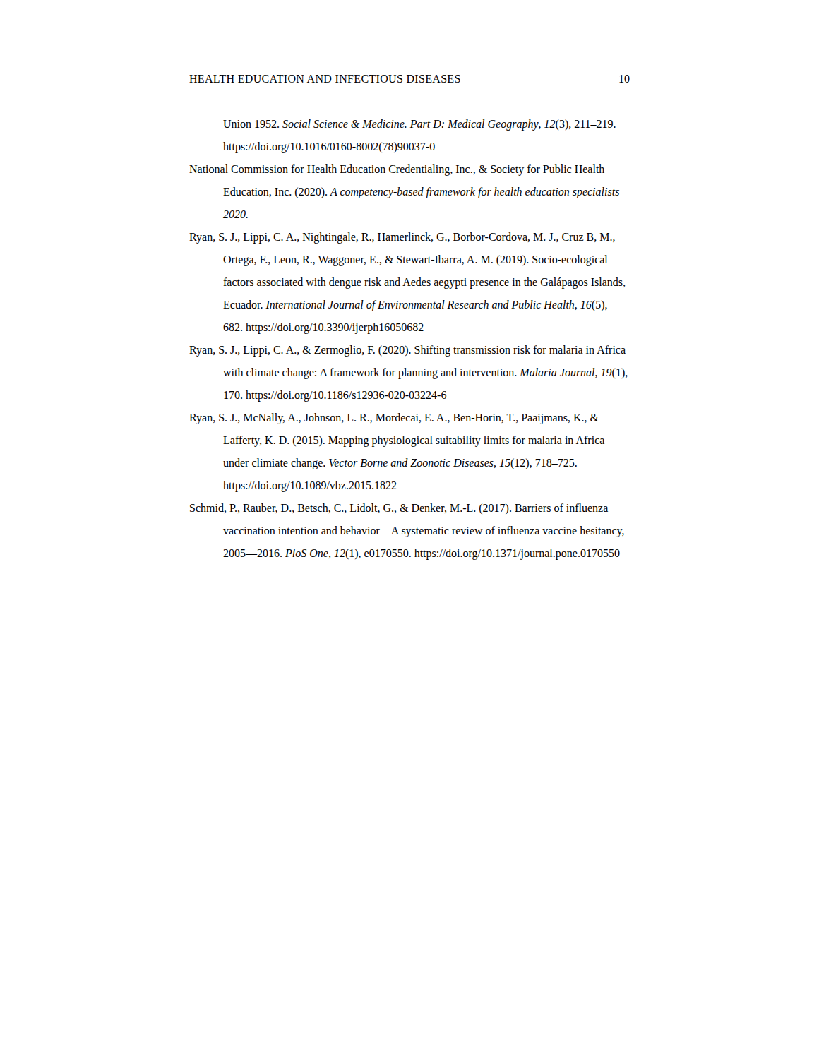Health Education and Infectious Diseases 10
Union 1952. Social Science & Medicine. Part D: Medical Geography, 12(3), 211–219. https://doi.org/10.1016/0160-8002(78)90037-0
National Commission for Health Education Credentialing, Inc., & Society for Public Health Education, Inc. (2020). A competency-based framework for health education specialists—2020.
Ryan, S. J., Lippi, C. A., Nightingale, R., Hamerlinck, G., Borbor-Cordova, M. J., Cruz B, M., Ortega, F., Leon, R., Waggoner, E., & Stewart-Ibarra, A. M. (2019). Socio-ecological factors associated with dengue risk and Aedes aegypti presence in the Galápagos Islands, Ecuador. International Journal of Environmental Research and Public Health, 16(5), 682. https://doi.org/10.3390/ijerph16050682
Ryan, S. J., Lippi, C. A., & Zermoglio, F. (2020). Shifting transmission risk for malaria in Africa with climate change: A framework for planning and intervention. Malaria Journal, 19(1), 170. https://doi.org/10.1186/s12936-020-03224-6
Ryan, S. J., McNally, A., Johnson, L. R., Mordecai, E. A., Ben-Horin, T., Paaijmans, K., & Lafferty, K. D. (2015). Mapping physiological suitability limits for malaria in Africa under climiate change. Vector Borne and Zoonotic Diseases, 15(12), 718–725. https://doi.org/10.1089/vbz.2015.1822
Schmid, P., Rauber, D., Betsch, C., Lidolt, G., & Denker, M.-L. (2017). Barriers of influenza vaccination intention and behavior—A systematic review of influenza vaccine hesitancy, 2005—2016. PloS One, 12(1), e0170550. https://doi.org/10.1371/journal.pone.0170550